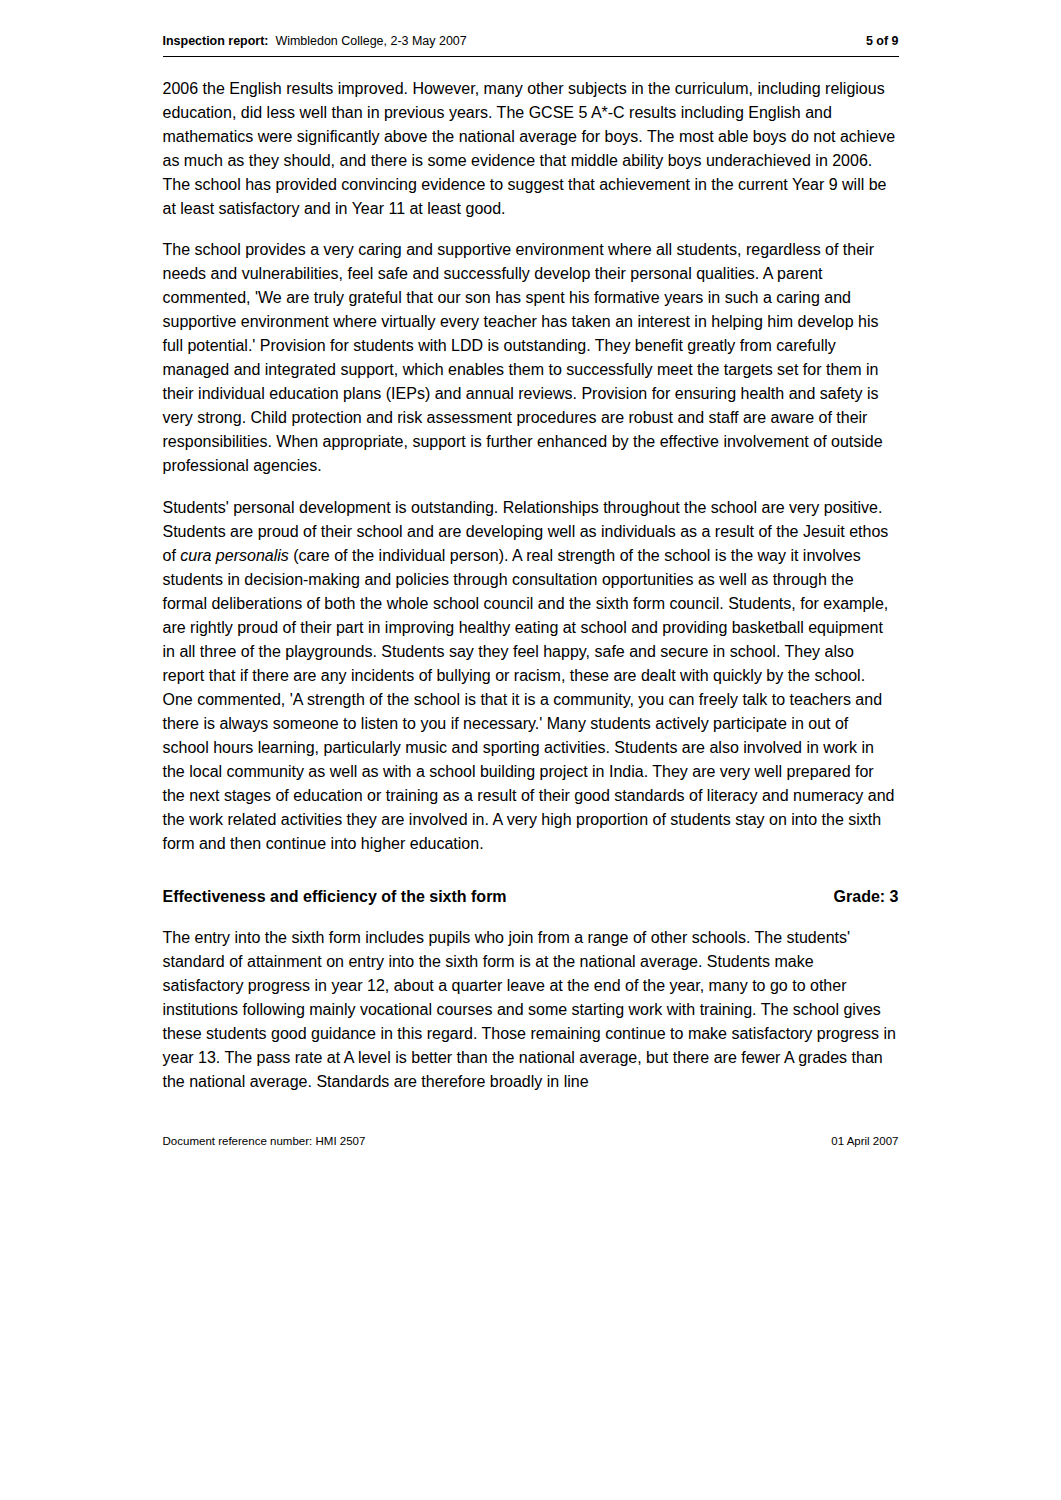Inspection report: Wimbledon College, 2-3 May 2007 5 of 9
2006 the English results improved. However, many other subjects in the curriculum, including religious education, did less well than in previous years. The GCSE 5 A*-C results including English and mathematics were significantly above the national average for boys. The most able boys do not achieve as much as they should, and there is some evidence that middle ability boys underachieved in 2006. The school has provided convincing evidence to suggest that achievement in the current Year 9 will be at least satisfactory and in Year 11 at least good.
The school provides a very caring and supportive environment where all students, regardless of their needs and vulnerabilities, feel safe and successfully develop their personal qualities. A parent commented, 'We are truly grateful that our son has spent his formative years in such a caring and supportive environment where virtually every teacher has taken an interest in helping him develop his full potential.' Provision for students with LDD is outstanding. They benefit greatly from carefully managed and integrated support, which enables them to successfully meet the targets set for them in their individual education plans (IEPs) and annual reviews. Provision for ensuring health and safety is very strong. Child protection and risk assessment procedures are robust and staff are aware of their responsibilities. When appropriate, support is further enhanced by the effective involvement of outside professional agencies.
Students' personal development is outstanding. Relationships throughout the school are very positive. Students are proud of their school and are developing well as individuals as a result of the Jesuit ethos of cura personalis (care of the individual person). A real strength of the school is the way it involves students in decision-making and policies through consultation opportunities as well as through the formal deliberations of both the whole school council and the sixth form council. Students, for example, are rightly proud of their part in improving healthy eating at school and providing basketball equipment in all three of the playgrounds. Students say they feel happy, safe and secure in school. They also report that if there are any incidents of bullying or racism, these are dealt with quickly by the school. One commented, 'A strength of the school is that it is a community, you can freely talk to teachers and there is always someone to listen to you if necessary.' Many students actively participate in out of school hours learning, particularly music and sporting activities. Students are also involved in work in the local community as well as with a school building project in India. They are very well prepared for the next stages of education or training as a result of their good standards of literacy and numeracy and the work related activities they are involved in. A very high proportion of students stay on into the sixth form and then continue into higher education.
Effectiveness and efficiency of the sixth form Grade: 3
The entry into the sixth form includes pupils who join from a range of other schools. The students' standard of attainment on entry into the sixth form is at the national average. Students make satisfactory progress in year 12, about a quarter leave at the end of the year, many to go to other institutions following mainly vocational courses and some starting work with training. The school gives these students good guidance in this regard. Those remaining continue to make satisfactory progress in year 13. The pass rate at A level is better than the national average, but there are fewer A grades than the national average. Standards are therefore broadly in line
Document reference number: HMI 2507 01 April 2007